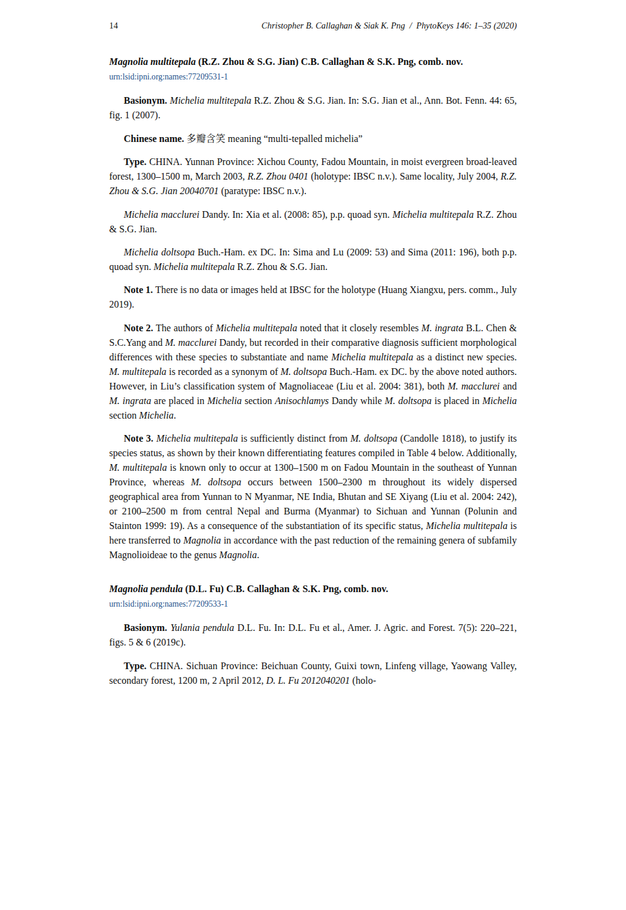14 Christopher B. Callaghan & Siak K. Png / PhytoKeys 146: 1–35 (2020)
Magnolia multitepala (R.Z. Zhou & S.G. Jian) C.B. Callaghan & S.K. Png, comb. nov.
urn:lsid:ipni.org:names:77209531-1
Basionym. Michelia multitepala R.Z. Zhou & S.G. Jian. In: S.G. Jian et al., Ann. Bot. Fenn. 44: 65, fig. 1 (2007).
Chinese name. 多瓣含笑 meaning “multi-tepalled michelia”
Type. CHINA. Yunnan Province: Xichou County, Fadou Mountain, in moist evergreen broad-leaved forest, 1300–1500 m, March 2003, R.Z. Zhou 0401 (holotype: IBSC n.v.). Same locality, July 2004, R.Z. Zhou & S.G. Jian 20040701 (paratype: IBSC n.v.).
Michelia macclurei Dandy. In: Xia et al. (2008: 85), p.p. quoad syn. Michelia multitepala R.Z. Zhou & S.G. Jian.
Michelia doltsopa Buch.-Ham. ex DC. In: Sima and Lu (2009: 53) and Sima (2011: 196), both p.p. quoad syn. Michelia multitepala R.Z. Zhou & S.G. Jian.
Note 1. There is no data or images held at IBSC for the holotype (Huang Xiangxu, pers. comm., July 2019).
Note 2. The authors of Michelia multitepala noted that it closely resembles M. ingrata B.L. Chen & S.C.Yang and M. macclurei Dandy, but recorded in their comparative diagnosis sufficient morphological differences with these species to substantiate and name Michelia multitepala as a distinct new species. M. multitepala is recorded as a synonym of M. doltsopa Buch.-Ham. ex DC. by the above noted authors. However, in Liu’s classification system of Magnoliaceae (Liu et al. 2004: 381), both M. macclurei and M. ingrata are placed in Michelia section Anisochlamys Dandy while M. doltsopa is placed in Michelia section Michelia.
Note 3. Michelia multitepala is sufficiently distinct from M. doltsopa (Candolle 1818), to justify its species status, as shown by their known differentiating features compiled in Table 4 below. Additionally, M. multitepala is known only to occur at 1300–1500 m on Fadou Mountain in the southeast of Yunnan Province, whereas M. doltsopa occurs between 1500–2300 m throughout its widely dispersed geographical area from Yunnan to N Myanmar, NE India, Bhutan and SE Xiyang (Liu et al. 2004: 242), or 2100–2500 m from central Nepal and Burma (Myanmar) to Sichuan and Yunnan (Polunin and Stainton 1999: 19). As a consequence of the substantiation of its specific status, Michelia multitepala is here transferred to Magnolia in accordance with the past reduction of the remaining genera of subfamily Magnolioideae to the genus Magnolia.
Magnolia pendula (D.L. Fu) C.B. Callaghan & S.K. Png, comb. nov.
urn:lsid:ipni.org:names:77209533-1
Basionym. Yulania pendula D.L. Fu. In: D.L. Fu et al., Amer. J. Agric. and Forest. 7(5): 220–221, figs. 5 & 6 (2019c).
Type. CHINA. Sichuan Province: Beichuan County, Guixi town, Linfeng village, Yaowang Valley, secondary forest, 1200 m, 2 April 2012, D. L. Fu 2012040201 (holo-